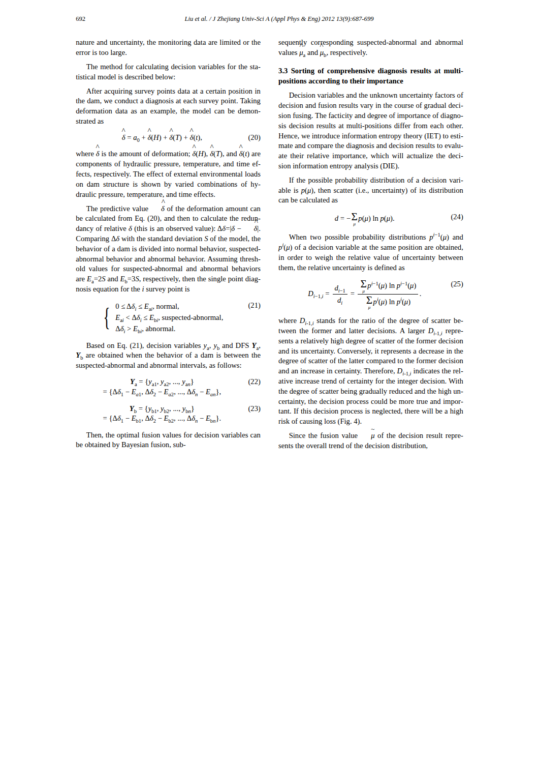692 Liu et al. / J Zhejiang Univ-Sci A (Appl Phys & Eng) 2012 13(9):687-699
nature and uncertainty, the monitoring data are limited or the error is too large.
The method for calculating decision variables for the statistical model is described below:
After acquiring survey points data at a certain position in the dam, we conduct a diagnosis at each survey point. Taking deformation data as an example, the model can be demonstrated as
(20) δ = a0 + δ(H) + δ(T) + δ(t),
where δ is the amount of deformation; δ(H), δ(T), and δ(t) are components of hydraulic pressure, temperature, and time effects, respectively. The effect of external environmental loads on dam structure is shown by varied combinations of hydraulic pressure, temperature, and time effects.
The predictive value δ of the deformation amount can be calculated from Eq. (20), and then to calculate the redundancy of relative δ (this is an observed value): Δδ=|δ − δ|. Comparing Δδ with the standard deviation S of the model, the behavior of a dam is divided into normal behavior, suspected-abnormal behavior and abnormal behavior. Assuming threshold values for suspected-abnormal and abnormal behaviors are Ea=2S and Eb=3S, respectively, then the single point diagnosis equation for the i survey point is
(21) {
0 ≤ Δδi ≤ Eai, normal,
Eai < Δδi ≤ Ebi, suspected-abnormal,
Δδi > Ebi, abnormal.
Based on Eq. (21), decision variables ya, yb and DFS Ya, Yb are obtained when the behavior of a dam is between the suspected-abnormal and abnormal intervals, as follows:
(22) Ya = {ya1, ya2, ..., yan}
= {Δδ1 − Ea1, Δδ2 − Ea2, ..., Δδn − Ean},
(23) Yb = {yb1, yb2, ..., ybn}
= {Δδ1 − Eb1, Δδ2 − Eb2, ..., Δδn − Ebn}.
Then, the optimal fusion values for decision variables can be obtained by Bayesian fusion, sub-
sequently corresponding suspected-abnormal and abnormal values μa and μb, respectively.
3.3 Sorting of comprehensive diagnosis results at multi-positions according to their importance
Decision variables and the unknown uncertainty factors of decision and fusion results vary in the course of gradual decision fusing. The facticity and degree of importance of diagnosis decision results at multi-positions differ from each other. Hence, we introduce information entropy theory (IET) to estimate and compare the diagnosis and decision results to evaluate their relative importance, which will actualize the decision information entropy analysis (DIE).
If the possible probability distribution of a decision variable is p(μ), then scatter (i.e., uncertainty) of its distribution can be calculated as
(24) d = −Σμ p(μ) ln p(μ).
When two possible probability distributions pi−1(μ) and pi(μ) of a decision variable at the same position are obtained, in order to weigh the relative value of uncertainty between them, the relative uncertainty is defined as
(25) Di−1,i = di−1 di = Σμ pi−1(μ) ln pi−1(μ) Σμ pi(μ) ln pi(μ).
where Di-1,i stands for the ratio of the degree of scatter between the former and latter decisions. A larger Di-1,i represents a relatively high degree of scatter of the former decision and its uncertainty. Conversely, it represents a decrease in the degree of scatter of the latter compared to the former decision and an increase in certainty. Therefore, Di-1,i indicates the relative increase trend of certainty for the integer decision. With the degree of scatter being gradually reduced and the high uncertainty, the decision process could be more true and important. If this decision process is neglected, there will be a high risk of causing loss (Fig. 4).
Since the fusion value μ of the decision result represents the overall trend of the decision distribution,